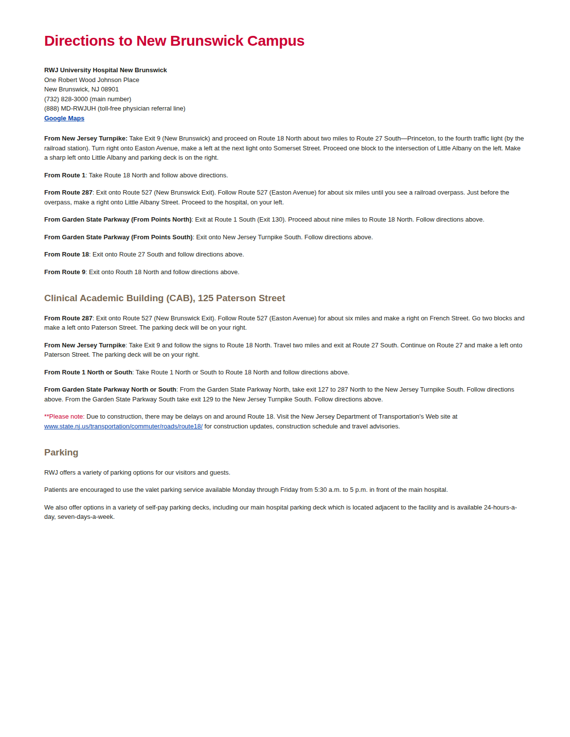Directions to New Brunswick Campus
RWJ University Hospital New Brunswick
One Robert Wood Johnson Place
New Brunswick, NJ 08901
(732) 828-3000 (main number)
(888) MD-RWJUH (toll-free physician referral line)
Google Maps
From New Jersey Turnpike: Take Exit 9 (New Brunswick) and proceed on Route 18 North about two miles to Route 27 South—Princeton, to the fourth traffic light (by the railroad station). Turn right onto Easton Avenue, make a left at the next light onto Somerset Street. Proceed one block to the intersection of Little Albany on the left. Make a sharp left onto Little Albany and parking deck is on the right.
From Route 1: Take Route 18 North and follow above directions.
From Route 287: Exit onto Route 527 (New Brunswick Exit). Follow Route 527 (Easton Avenue) for about six miles until you see a railroad overpass. Just before the overpass, make a right onto Little Albany Street. Proceed to the hospital, on your left.
From Garden State Parkway (From Points North): Exit at Route 1 South (Exit 130). Proceed about nine miles to Route 18 North. Follow directions above.
From Garden State Parkway (From Points South): Exit onto New Jersey Turnpike South. Follow directions above.
From Route 18: Exit onto Route 27 South and follow directions above.
From Route 9: Exit onto Routh 18 North and follow directions above.
Clinical Academic Building (CAB), 125 Paterson Street
From Route 287: Exit onto Route 527 (New Brunswick Exit). Follow Route 527 (Easton Avenue) for about six miles and make a right on French Street. Go two blocks and make a left onto Paterson Street. The parking deck will be on your right.
From New Jersey Turnpike: Take Exit 9 and follow the signs to Route 18 North. Travel two miles and exit at Route 27 South. Continue on Route 27 and make a left onto Paterson Street. The parking deck will be on your right.
From Route 1 North or South: Take Route 1 North or South to Route 18 North and follow directions above.
From Garden State Parkway North or South: From the Garden State Parkway North, take exit 127 to 287 North to the New Jersey Turnpike South. Follow directions above. From the Garden State Parkway South take exit 129 to the New Jersey Turnpike South. Follow directions above.
**Please note: Due to construction, there may be delays on and around Route 18. Visit the New Jersey Department of Transportation's Web site at www.state.nj.us/transportation/commuter/roads/route18/ for construction updates, construction schedule and travel advisories.
Parking
RWJ offers a variety of parking options for our visitors and guests.
Patients are encouraged to use the valet parking service available Monday through Friday from 5:30 a.m. to 5 p.m. in front of the main hospital.
We also offer options in a variety of self-pay parking decks, including our main hospital parking deck which is located adjacent to the facility and is available 24-hours-a-day, seven-days-a-week.